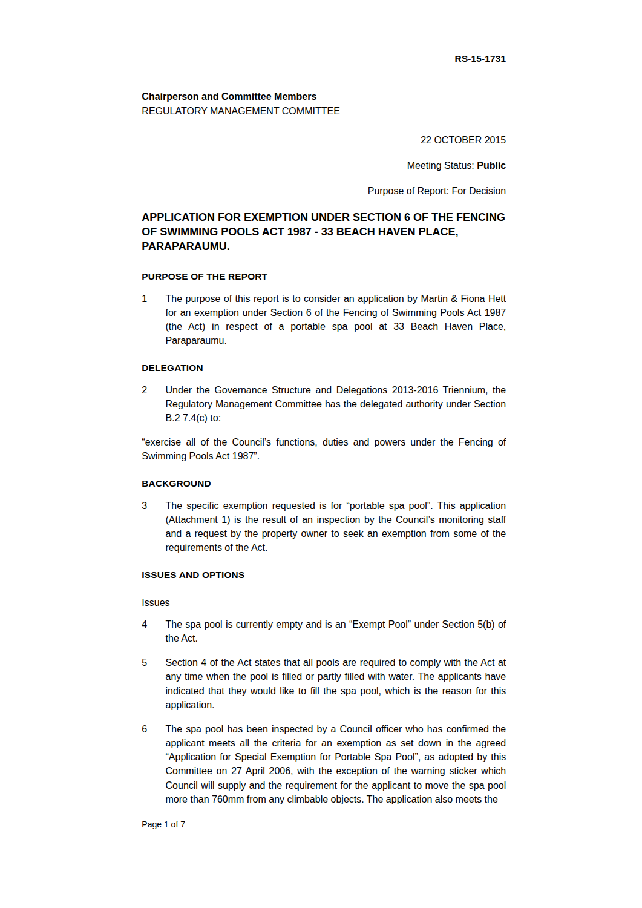RS-15-1731
Chairperson and Committee Members
Regulatory Management Committee
22 OCTOBER 2015
Meeting Status: Public
Purpose of Report: For Decision
Application for exemption under Section 6 of the Fencing of Swimming Pools Act 1987 - 33 Beach Haven Place, Paraparaumu.
Purpose of the Report
The purpose of this report is to consider an application by Martin & Fiona Hett for an exemption under Section 6 of the Fencing of Swimming Pools Act 1987 (the Act) in respect of a portable spa pool at 33 Beach Haven Place, Paraparaumu.
Delegation
Under the Governance Structure and Delegations 2013-2016 Triennium, the Regulatory Management Committee has the delegated authority under Section B.2 7.4(c) to:
“exercise all of the Council’s functions, duties and powers under the Fencing of Swimming Pools Act 1987”.
Background
The specific exemption requested is for “portable spa pool”. This application (Attachment 1) is the result of an inspection by the Council’s monitoring staff and a request by the property owner to seek an exemption from some of the requirements of the Act.
Issues and Options
Issues
The spa pool is currently empty and is an “Exempt Pool” under Section 5(b) of the Act.
Section 4 of the Act states that all pools are required to comply with the Act at any time when the pool is filled or partly filled with water. The applicants have indicated that they would like to fill the spa pool, which is the reason for this application.
The spa pool has been inspected by a Council officer who has confirmed the applicant meets all the criteria for an exemption as set down in the agreed “Application for Special Exemption for Portable Spa Pool”, as adopted by this Committee on 27 April 2006, with the exception of the warning sticker which Council will supply and the requirement for the applicant to move the spa pool more than 760mm from any climbable objects. The application also meets the
Page 1 of 7